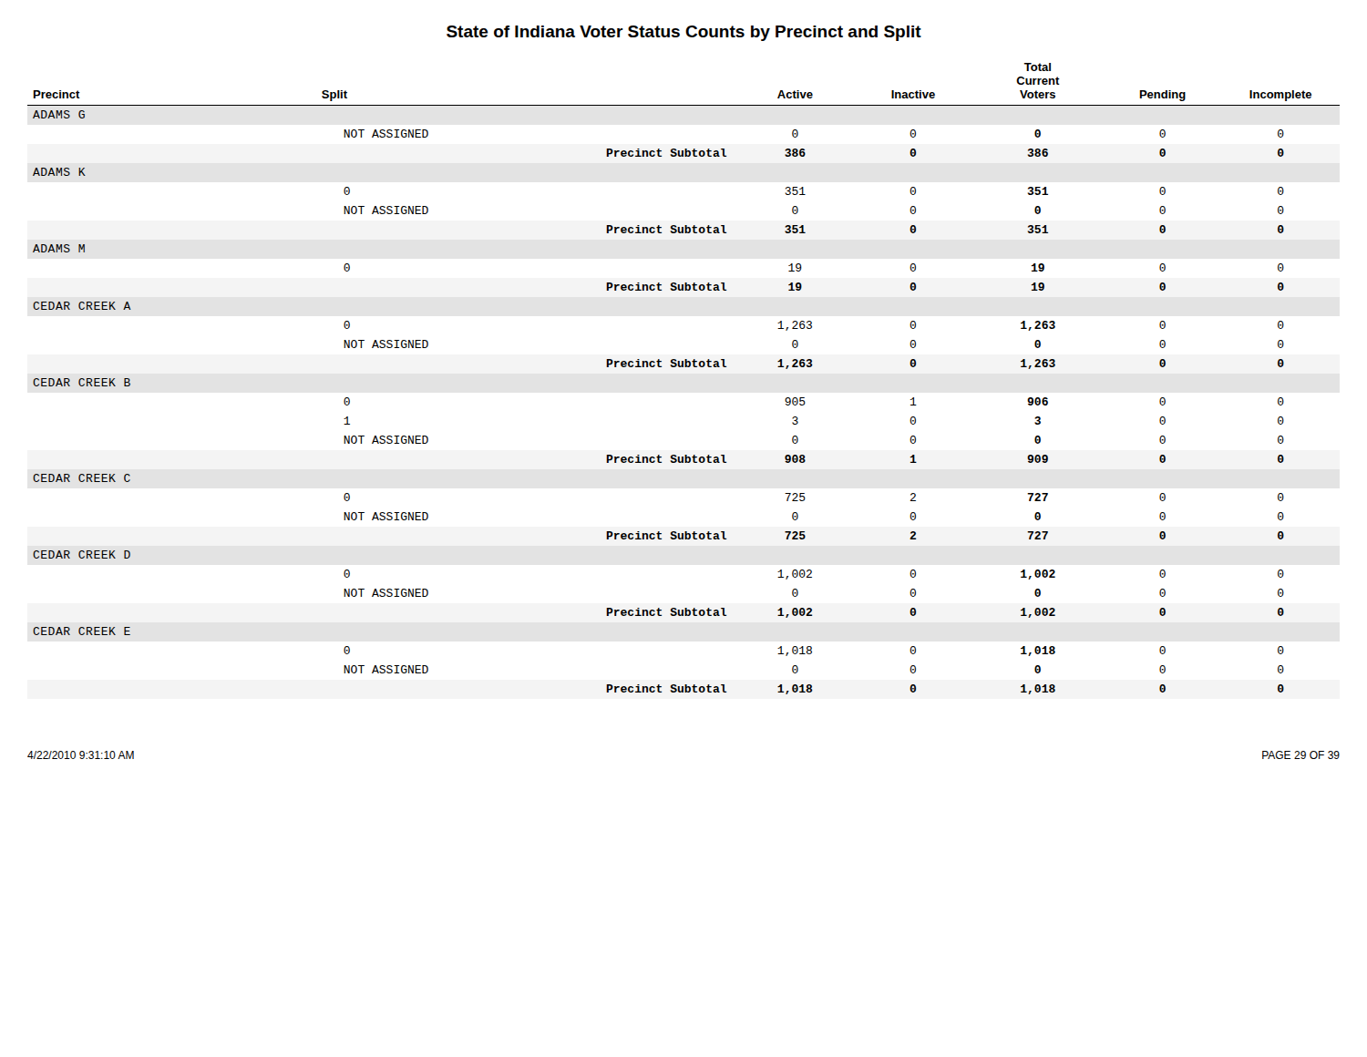State of Indiana Voter Status Counts by Precinct and Split
| Precinct | Split | Active | Inactive | Total Current Voters | Pending | Incomplete |
| --- | --- | --- | --- | --- | --- | --- |
| ADAMS G |
| | NOT ASSIGNED | 0 | 0 | 0 | 0 | 0 |
| | | Precinct Subtotal | 386 | 0 | 386 | 0 | 0 |
| ADAMS K |
| | 0 | 351 | 0 | 351 | 0 | 0 |
| | NOT ASSIGNED | 0 | 0 | 0 | 0 | 0 |
| | | Precinct Subtotal | 351 | 0 | 351 | 0 | 0 |
| ADAMS M |
| | 0 | 19 | 0 | 19 | 0 | 0 |
| | | Precinct Subtotal | 19 | 0 | 19 | 0 | 0 |
| CEDAR CREEK A |
| | 0 | 1,263 | 0 | 1,263 | 0 | 0 |
| | NOT ASSIGNED | 0 | 0 | 0 | 0 | 0 |
| | | Precinct Subtotal | 1,263 | 0 | 1,263 | 0 | 0 |
| CEDAR CREEK B |
| | 0 | 905 | 1 | 906 | 0 | 0 |
| | 1 | 3 | 0 | 3 | 0 | 0 |
| | NOT ASSIGNED | 0 | 0 | 0 | 0 | 0 |
| | | Precinct Subtotal | 908 | 1 | 909 | 0 | 0 |
| CEDAR CREEK C |
| | 0 | 725 | 2 | 727 | 0 | 0 |
| | NOT ASSIGNED | 0 | 0 | 0 | 0 | 0 |
| | | Precinct Subtotal | 725 | 2 | 727 | 0 | 0 |
| CEDAR CREEK D |
| | 0 | 1,002 | 0 | 1,002 | 0 | 0 |
| | NOT ASSIGNED | 0 | 0 | 0 | 0 | 0 |
| | | Precinct Subtotal | 1,002 | 0 | 1,002 | 0 | 0 |
| CEDAR CREEK E |
| | 0 | 1,018 | 0 | 1,018 | 0 | 0 |
| | NOT ASSIGNED | 0 | 0 | 0 | 0 | 0 |
| | | Precinct Subtotal | 1,018 | 0 | 1,018 | 0 | 0 |
4/22/2010 9:31:10 AM PAGE 29 OF 39